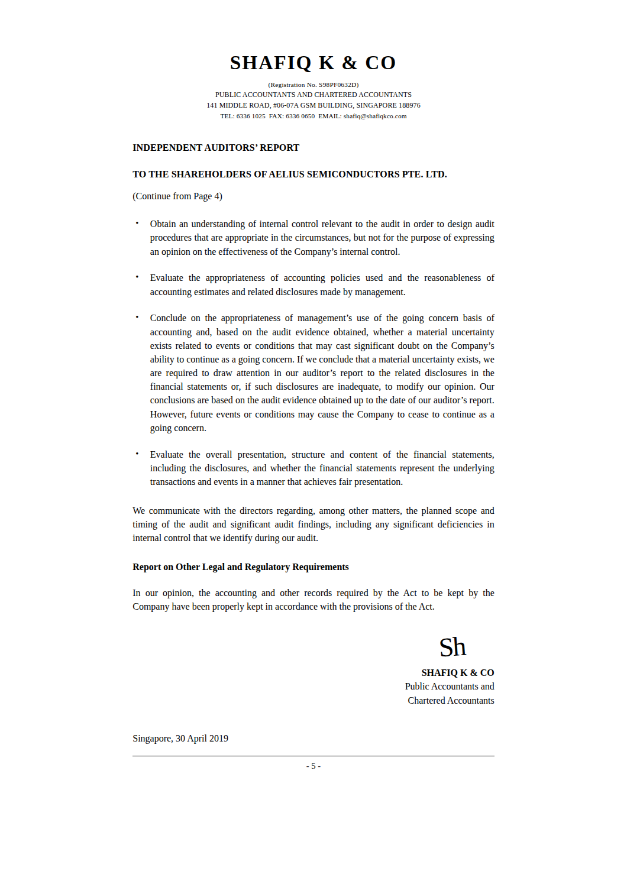SHAFIQ K & CO
(Registration No. S98PF0632D)
PUBLIC ACCOUNTANTS AND CHARTERED ACCOUNTANTS
141 MIDDLE ROAD, #06-07A GSM BUILDING, SINGAPORE 188976
TEL: 6336 1025 FAX: 6336 0650 EMAIL: shafiq@shafiqkco.com
INDEPENDENT AUDITORS’ REPORT
TO THE SHAREHOLDERS OF AELIUS SEMICONDUCTORS PTE. LTD.
(Continue from Page 4)
Obtain an understanding of internal control relevant to the audit in order to design audit procedures that are appropriate in the circumstances, but not for the purpose of expressing an opinion on the effectiveness of the Company’s internal control.
Evaluate the appropriateness of accounting policies used and the reasonableness of accounting estimates and related disclosures made by management.
Conclude on the appropriateness of management’s use of the going concern basis of accounting and, based on the audit evidence obtained, whether a material uncertainty exists related to events or conditions that may cast significant doubt on the Company’s ability to continue as a going concern. If we conclude that a material uncertainty exists, we are required to draw attention in our auditor’s report to the related disclosures in the financial statements or, if such disclosures are inadequate, to modify our opinion. Our conclusions are based on the audit evidence obtained up to the date of our auditor’s report. However, future events or conditions may cause the Company to cease to continue as a going concern.
Evaluate the overall presentation, structure and content of the financial statements, including the disclosures, and whether the financial statements represent the underlying transactions and events in a manner that achieves fair presentation.
We communicate with the directors regarding, among other matters, the planned scope and timing of the audit and significant audit findings, including any significant deficiencies in internal control that we identify during our audit.
Report on Other Legal and Regulatory Requirements
In our opinion, the accounting and other records required by the Act to be kept by the Company have been properly kept in accordance with the provisions of the Act.
Sh
SHAFIQ K & CO
Public Accountants and
Chartered Accountants
Singapore, 30 April 2019
- 5 -